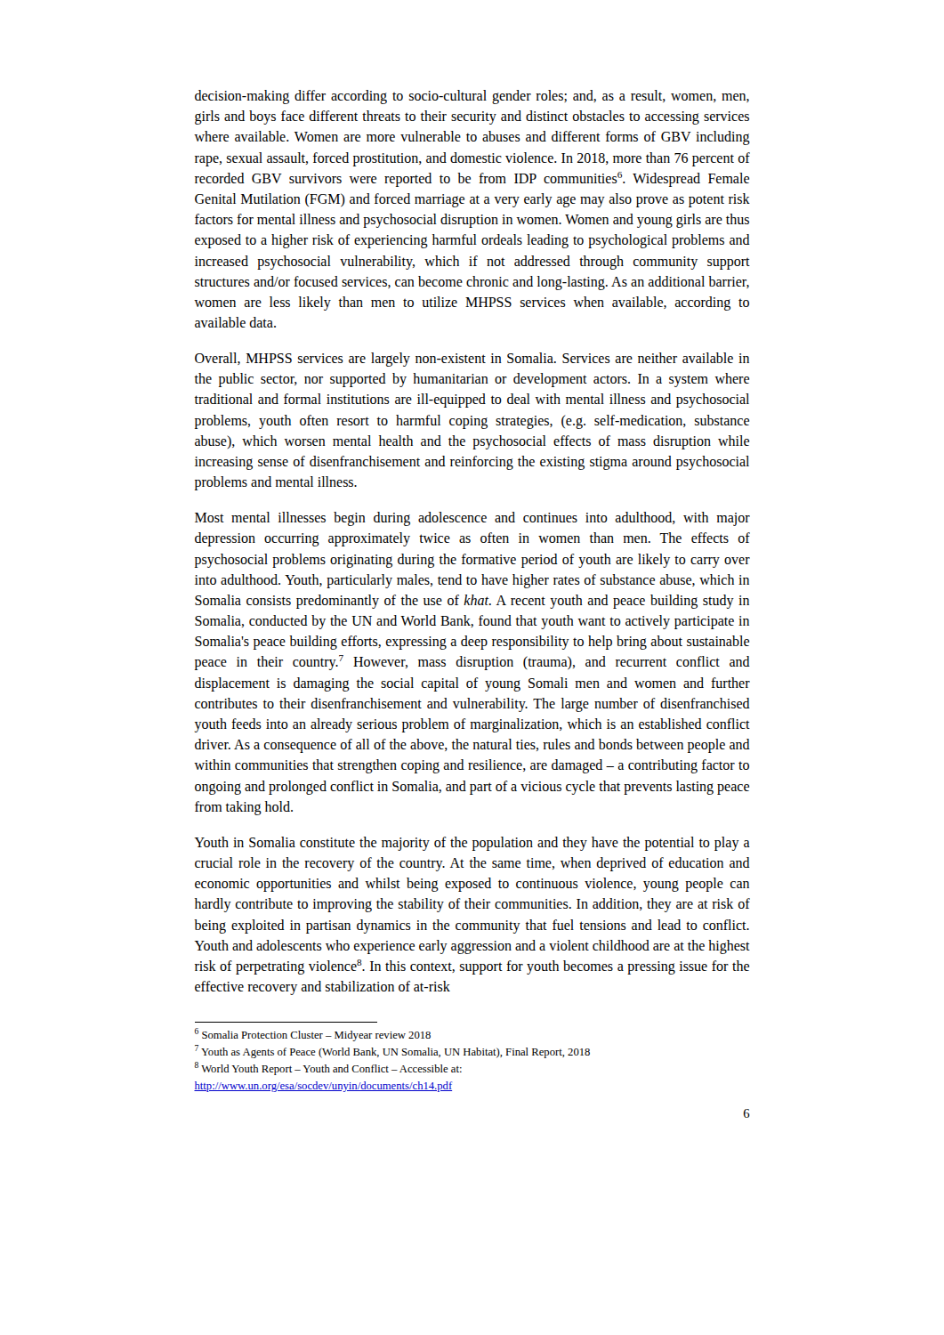decision-making differ according to socio-cultural gender roles; and, as a result, women, men, girls and boys face different threats to their security and distinct obstacles to accessing services where available. Women are more vulnerable to abuses and different forms of GBV including rape, sexual assault, forced prostitution, and domestic violence. In 2018, more than 76 percent of recorded GBV survivors were reported to be from IDP communities6. Widespread Female Genital Mutilation (FGM) and forced marriage at a very early age may also prove as potent risk factors for mental illness and psychosocial disruption in women. Women and young girls are thus exposed to a higher risk of experiencing harmful ordeals leading to psychological problems and increased psychosocial vulnerability, which if not addressed through community support structures and/or focused services, can become chronic and long-lasting. As an additional barrier, women are less likely than men to utilize MHPSS services when available, according to available data.
Overall, MHPSS services are largely non-existent in Somalia. Services are neither available in the public sector, nor supported by humanitarian or development actors. In a system where traditional and formal institutions are ill-equipped to deal with mental illness and psychosocial problems, youth often resort to harmful coping strategies, (e.g. self-medication, substance abuse), which worsen mental health and the psychosocial effects of mass disruption while increasing sense of disenfranchisement and reinforcing the existing stigma around psychosocial problems and mental illness.
Most mental illnesses begin during adolescence and continues into adulthood, with major depression occurring approximately twice as often in women than men. The effects of psychosocial problems originating during the formative period of youth are likely to carry over into adulthood. Youth, particularly males, tend to have higher rates of substance abuse, which in Somalia consists predominantly of the use of khat. A recent youth and peace building study in Somalia, conducted by the UN and World Bank, found that youth want to actively participate in Somalia's peace building efforts, expressing a deep responsibility to help bring about sustainable peace in their country.7 However, mass disruption (trauma), and recurrent conflict and displacement is damaging the social capital of young Somali men and women and further contributes to their disenfranchisement and vulnerability. The large number of disenfranchised youth feeds into an already serious problem of marginalization, which is an established conflict driver. As a consequence of all of the above, the natural ties, rules and bonds between people and within communities that strengthen coping and resilience, are damaged – a contributing factor to ongoing and prolonged conflict in Somalia, and part of a vicious cycle that prevents lasting peace from taking hold.
Youth in Somalia constitute the majority of the population and they have the potential to play a crucial role in the recovery of the country. At the same time, when deprived of education and economic opportunities and whilst being exposed to continuous violence, young people can hardly contribute to improving the stability of their communities. In addition, they are at risk of being exploited in partisan dynamics in the community that fuel tensions and lead to conflict. Youth and adolescents who experience early aggression and a violent childhood are at the highest risk of perpetrating violence8. In this context, support for youth becomes a pressing issue for the effective recovery and stabilization of at-risk
6 Somalia Protection Cluster – Midyear review 2018
7 Youth as Agents of Peace (World Bank, UN Somalia, UN Habitat), Final Report, 2018
8 World Youth Report – Youth and Conflict – Accessible at:
http://www.un.org/esa/socdev/unyin/documents/ch14.pdf
6